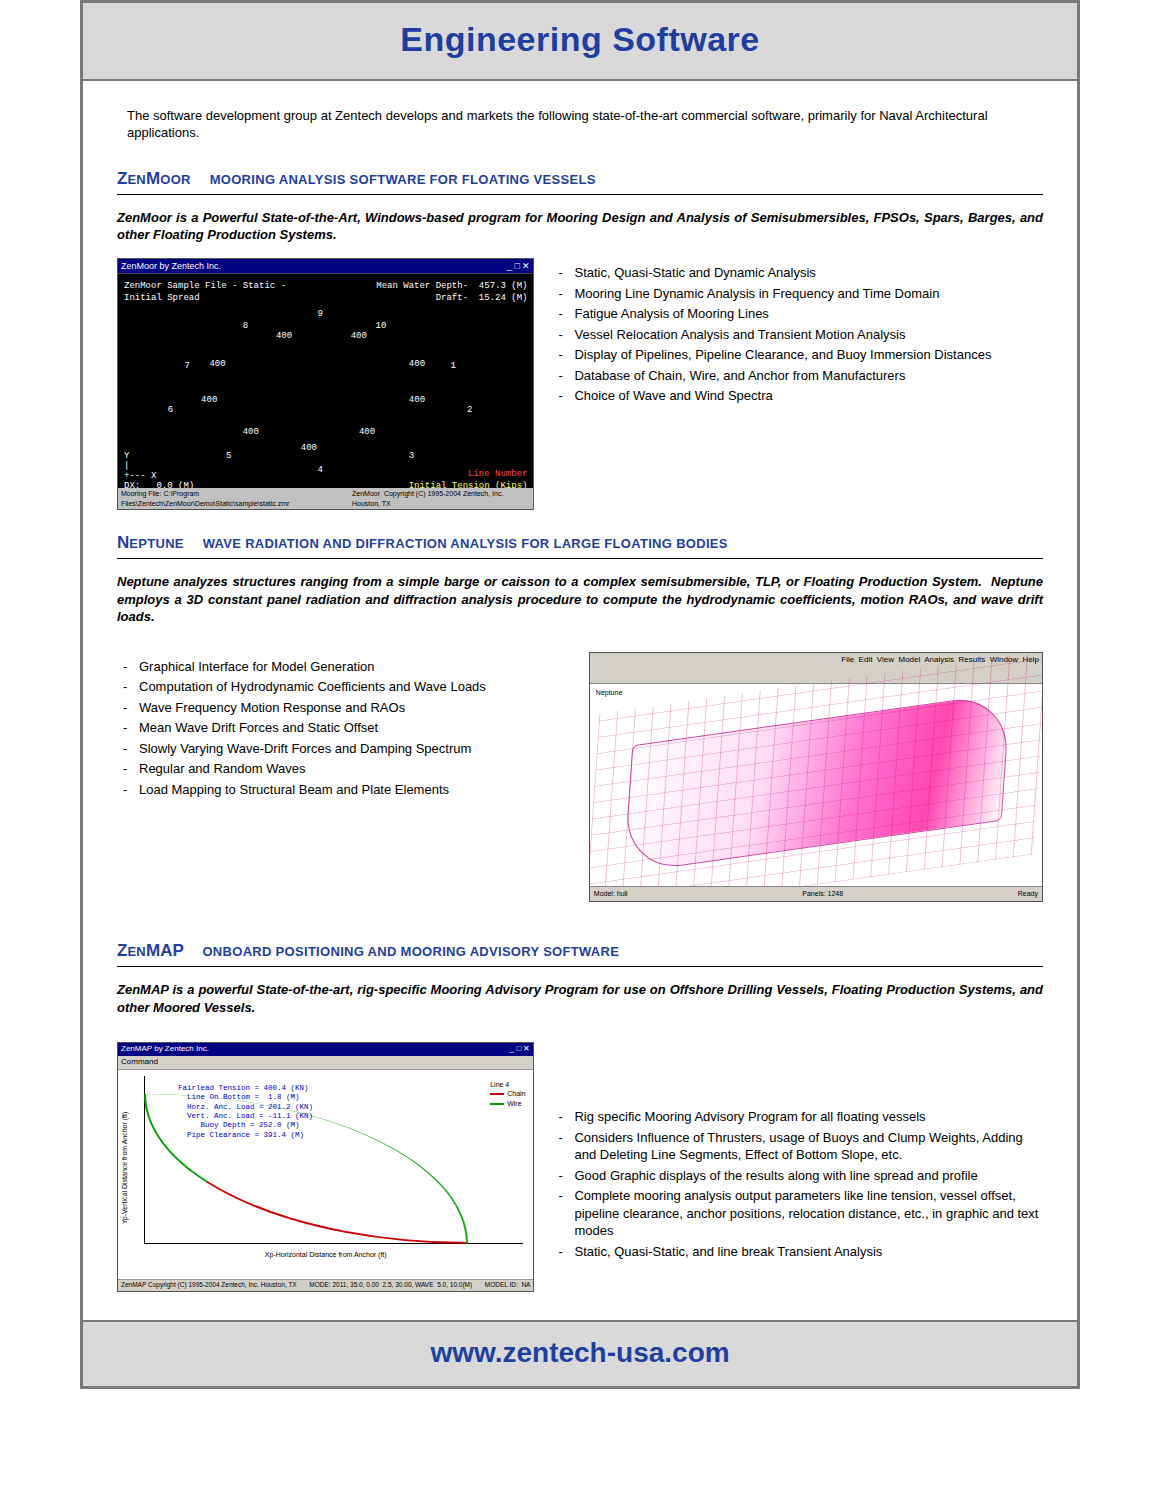Engineering Software
The software development group at Zentech develops and markets the following state-of-the-art commercial software, primarily for Naval Architectural applications.
ZENMOOR MOORING ANALYSIS SOFTWARE FOR FLOATING VESSELS
ZenMoor is a Powerful State-of-the-Art, Windows-based program for Mooring Design and Analysis of Semisubmersibles, FPSOs, Spars, Barges, and other Floating Production Systems.
ZenMoor by Zentech Inc._ □ ✕
ZenMoor Sample File - Static -
Initial Spread
Mean Water Depth- 457.3 (M)
Draft- 15.24 (M)
9
10
8
7
1
6
2
5
3
4
400
400
400
400
400
400
400
400
400
Y
|
+--- X
DX: 0.0 (M)
DY: 0.0 (M)
Line Number
Initial Tension (Kips)
Mooring File: C:\Program Files\Zentech\ZenMoor\Demo\Static\sample\static.zmr ZenMoor Copyright (C) 1995-2004 Zentech, Inc. Houston, TX
Static, Quasi-Static and Dynamic Analysis
Mooring Line Dynamic Analysis in Frequency and Time Domain
Fatigue Analysis of Mooring Lines
Vessel Relocation Analysis and Transient Motion Analysis
Display of Pipelines, Pipeline Clearance, and Buoy Immersion Distances
Database of Chain, Wire, and Anchor from Manufacturers
Choice of Wave and Wind Spectra
NEPTUNE WAVE RADIATION AND DIFFRACTION ANALYSIS FOR LARGE FLOATING BODIES
Neptune analyzes structures ranging from a simple barge or caisson to a complex semisubmersible, TLP, or Floating Production System. Neptune employs a 3D constant panel radiation and diffraction analysis procedure to compute the hydrodynamic coefficients, motion RAOs, and wave drift loads.
Graphical Interface for Model Generation
Computation of Hydrodynamic Coefficients and Wave Loads
Wave Frequency Motion Response and RAOs
Mean Wave Drift Forces and Static Offset
Slowly Varying Wave-Drift Forces and Damping Spectrum
Regular and Random Waves
Load Mapping to Structural Beam and Plate Elements
File Edit View Model Analysis Results Window Help
Neptune
Model: hull Panels: 1248 Ready
ZENMAP ONBOARD POSITIONING AND MOORING ADVISORY SOFTWARE
ZenMAP is a powerful State-of-the-art, rig-specific Mooring Advisory Program for use on Offshore Drilling Vessels, Floating Production Systems, and other Moored Vessels.
ZenMAP by Zentech Inc._ □ ✕
Command
Fairlead Tension = 400.4 (KN)
Line On Bottom = 1.8 (M)
Horz. Anc. Load = 201.2 (KN)
Vert. Anc. Load = -11.1 (KN)
Buoy Depth = 252.0 (M)
Pipe Clearance = 391.4 (M)
Line 4
Chain
Wire
Yp-Vertical Distance from Anchor (ft)
Xp-Horizontal Distance from Anchor (ft)
ZenMAP Copyright (C) 1995-2004 Zentech, Inc. Houston, TX MODE: 2011, 35.0, 0.00 2.5, 30.00, WAVE 5.0, 10.0(M) MODEL ID: NA
Rig specific Mooring Advisory Program for all floating vessels
Considers Influence of Thrusters, usage of Buoys and Clump Weights, Adding and Deleting Line Segments, Effect of Bottom Slope, etc.
Good Graphic displays of the results along with line spread and profile
Complete mooring analysis output parameters like line tension, vessel offset, pipeline clearance, anchor positions, relocation distance, etc., in graphic and text modes
Static, Quasi-Static, and line break Transient Analysis
www.zentech-usa.com